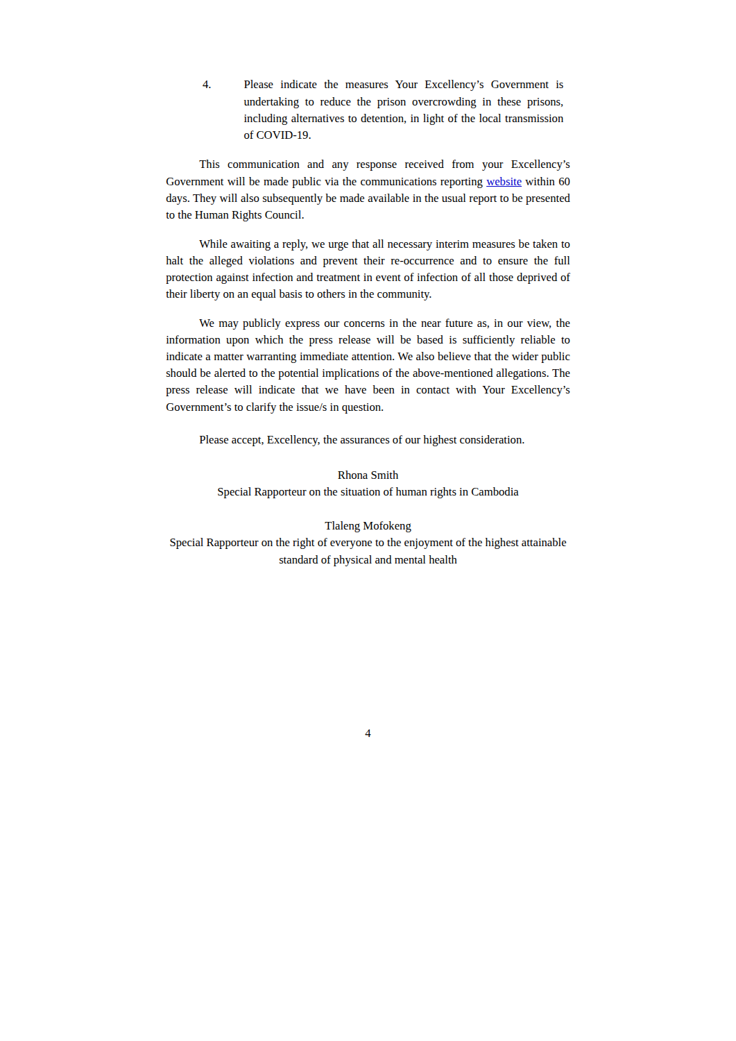4.
Please indicate the measures Your Excellency’s Government is undertaking to reduce the prison overcrowding in these prisons, including alternatives to detention, in light of the local transmission of COVID-19.
This communication and any response received from your Excellency’s Government will be made public via the communications reporting website within 60 days. They will also subsequently be made available in the usual report to be presented to the Human Rights Council.
While awaiting a reply, we urge that all necessary interim measures be taken to halt the alleged violations and prevent their re-occurrence and to ensure the full protection against infection and treatment in event of infection of all those deprived of their liberty on an equal basis to others in the community.
We may publicly express our concerns in the near future as, in our view, the information upon which the press release will be based is sufficiently reliable to indicate a matter warranting immediate attention. We also believe that the wider public should be alerted to the potential implications of the above-mentioned allegations. The press release will indicate that we have been in contact with Your Excellency’s Government’s to clarify the issue/s in question.
Please accept, Excellency, the assurances of our highest consideration.
Rhona Smith
Special Rapporteur on the situation of human rights in Cambodia
Tlaleng Mofokeng
Special Rapporteur on the right of everyone to the enjoyment of the highest attainable standard of physical and mental health
4